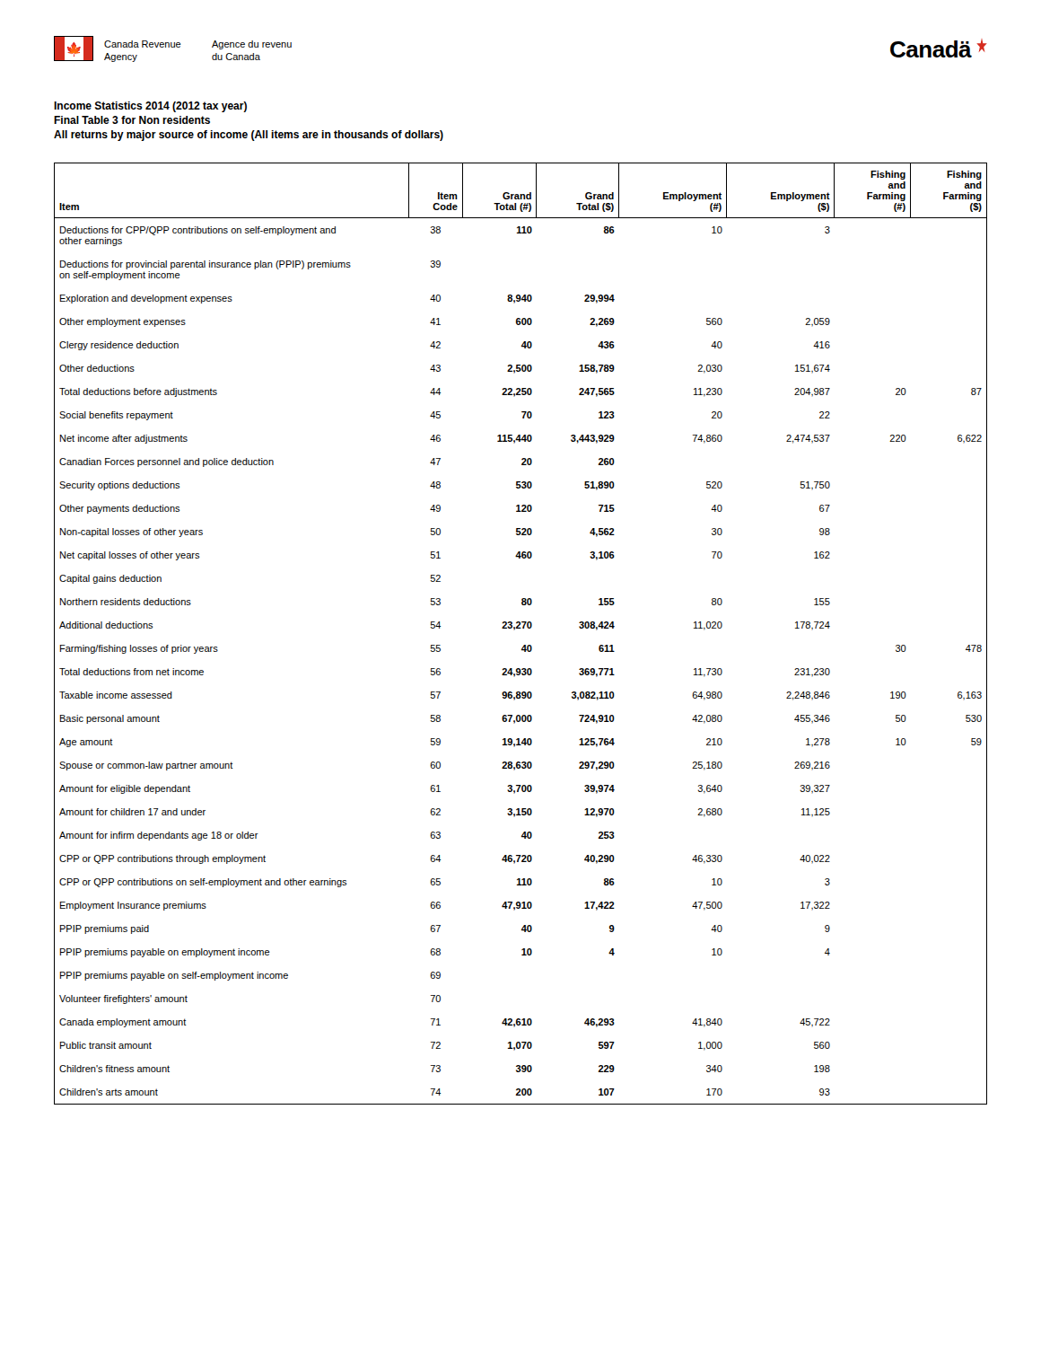🍁
Canada Revenue Agence du revenu
Agency du Canada
Canadä
Income Statistics 2014 (2012 tax year)
Final Table 3 for Non residents
All returns by major source of income (All items are in thousands of dollars)
| Item | Item Code | Grand Total (#) | Grand Total ($) | Employment (#) | Employment ($) | Fishing and Farming (#) | Fishing and Farming ($) |
| --- | --- | --- | --- | --- | --- | --- | --- |
| Deductions for CPP/QPP contributions on self-employment and other earnings | 38 | 110 | 86 | 10 | 3 | | |
| Deductions for provincial parental insurance plan (PPIP) premiums on self-employment income | 39 | | | | | | |
| Exploration and development expenses | 40 | 8,940 | 29,994 | | | | |
| Other employment expenses | 41 | 600 | 2,269 | 560 | 2,059 | | |
| Clergy residence deduction | 42 | 40 | 436 | 40 | 416 | | |
| Other deductions | 43 | 2,500 | 158,789 | 2,030 | 151,674 | | |
| Total deductions before adjustments | 44 | 22,250 | 247,565 | 11,230 | 204,987 | 20 | 87 |
| Social benefits repayment | 45 | 70 | 123 | 20 | 22 | | |
| Net income after adjustments | 46 | 115,440 | 3,443,929 | 74,860 | 2,474,537 | 220 | 6,622 |
| Canadian Forces personnel and police deduction | 47 | 20 | 260 | | | | |
| Security options deductions | 48 | 530 | 51,890 | 520 | 51,750 | | |
| Other payments deductions | 49 | 120 | 715 | 40 | 67 | | |
| Non-capital losses of other years | 50 | 520 | 4,562 | 30 | 98 | | |
| Net capital losses of other years | 51 | 460 | 3,106 | 70 | 162 | | |
| Capital gains deduction | 52 | | | | | | |
| Northern residents deductions | 53 | 80 | 155 | 80 | 155 | | |
| Additional deductions | 54 | 23,270 | 308,424 | 11,020 | 178,724 | | |
| Farming/fishing losses of prior years | 55 | 40 | 611 | | | 30 | 478 |
| Total deductions from net income | 56 | 24,930 | 369,771 | 11,730 | 231,230 | | |
| Taxable income assessed | 57 | 96,890 | 3,082,110 | 64,980 | 2,248,846 | 190 | 6,163 |
| Basic personal amount | 58 | 67,000 | 724,910 | 42,080 | 455,346 | 50 | 530 |
| Age amount | 59 | 19,140 | 125,764 | 210 | 1,278 | 10 | 59 |
| Spouse or common-law partner amount | 60 | 28,630 | 297,290 | 25,180 | 269,216 | | |
| Amount for eligible dependant | 61 | 3,700 | 39,974 | 3,640 | 39,327 | | |
| Amount for children 17 and under | 62 | 3,150 | 12,970 | 2,680 | 11,125 | | |
| Amount for infirm dependants age 18 or older | 63 | 40 | 253 | | | | |
| CPP or QPP contributions through employment | 64 | 46,720 | 40,290 | 46,330 | 40,022 | | |
| CPP or QPP contributions on self-employment and other earnings | 65 | 110 | 86 | 10 | 3 | | |
| Employment Insurance premiums | 66 | 47,910 | 17,422 | 47,500 | 17,322 | | |
| PPIP premiums paid | 67 | 40 | 9 | 40 | 9 | | |
| PPIP premiums payable on employment income | 68 | 10 | 4 | 10 | 4 | | |
| PPIP premiums payable on self-employment income | 69 | | | | | | |
| Volunteer firefighters' amount | 70 | | | | | | |
| Canada employment amount | 71 | 42,610 | 46,293 | 41,840 | 45,722 | | |
| Public transit amount | 72 | 1,070 | 597 | 1,000 | 560 | | |
| Children's fitness amount | 73 | 390 | 229 | 340 | 198 | | |
| Children's arts amount | 74 | 200 | 107 | 170 | 93 | | |